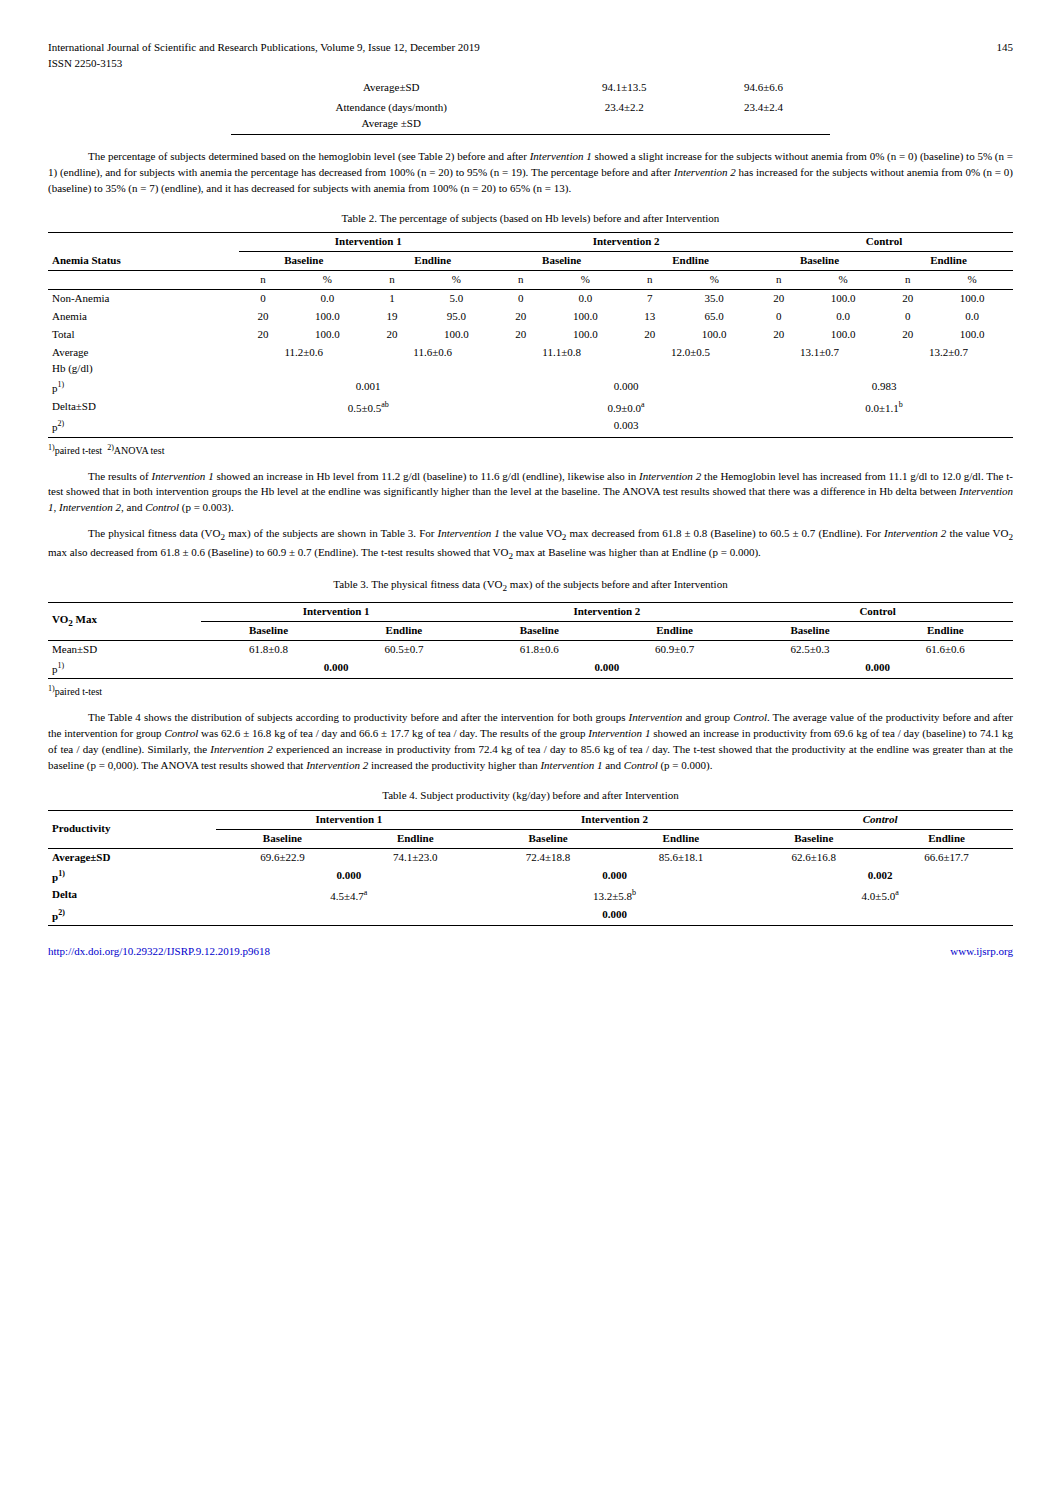International Journal of Scientific and Research Publications, Volume 9, Issue 12, December 2019
ISSN 2250-3153
145
| Average±SD | 94.1±13.5 | 94.6±6.6 |
| Attendance (days/month) Average ±SD | 23.4±2.2 | 23.4±2.4 |
The percentage of subjects determined based on the hemoglobin level (see Table 2) before and after Intervention 1 showed a slight increase for the subjects without anemia from 0% (n = 0) (baseline) to 5% (n = 1) (endline), and for subjects with anemia the percentage has decreased from 100% (n = 20) to 95% (n = 19). The percentage before and after Intervention 2 has increased for the subjects without anemia from 0% (n = 0) (baseline) to 35% (n = 7) (endline), and it has decreased for subjects with anemia from 100% (n = 20) to 65% (n = 13).
Table 2. The percentage of subjects (based on Hb levels) before and after Intervention
| Anemia Status | Intervention 1 | Intervention 2 | Control |
| --- | --- | --- | --- |
| Baseline | Endline | Baseline | Endline | Baseline | Endline |
| | n | % | n | % | n | % | n | % | n | % | n | % |
| Non-Anemia | 0 | 0.0 | 1 | 5.0 | 0 | 0.0 | 7 | 35.0 | 20 | 100.0 | 20 | 100.0 |
| Anemia | 20 | 100.0 | 19 | 95.0 | 20 | 100.0 | 13 | 65.0 | 0 | 0.0 | 0 | 0.0 |
| Total | 20 | 100.0 | 20 | 100.0 | 20 | 100.0 | 20 | 100.0 | 20 | 100.0 | 20 | 100.0 |
| Average Hb (g/dl) | 11.2±0.6 | 11.6±0.6 | 11.1±0.8 | 12.0±0.5 | 13.1±0.7 | 13.2±0.7 |
| p 1) | 0.001 | 0.000 | 0.983 |
| Delta±SD | 0.5±0.5 ab | 0.9±0.0 a | 0.0±1.1 b |
| p 2) | 0.003 |
1)paired t-test 2)ANOVA test
The results of Intervention 1 showed an increase in Hb level from 11.2 g/dl (baseline) to 11.6 g/dl (endline), likewise also in Intervention 2 the Hemoglobin level has increased from 11.1 g/dl to 12.0 g/dl. The t-test showed that in both intervention groups the Hb level at the endline was significantly higher than the level at the baseline. The ANOVA test results showed that there was a difference in Hb delta between Intervention 1, Intervention 2, and Control (p = 0.003).
The physical fitness data (VO2 max) of the subjects are shown in Table 3. For Intervention 1 the value VO2 max decreased from 61.8 ± 0.8 (Baseline) to 60.5 ± 0.7 (Endline). For Intervention 2 the value VO2 max also decreased from 61.8 ± 0.6 (Baseline) to 60.9 ± 0.7 (Endline). The t-test results showed that VO2 max at Baseline was higher than at Endline (p = 0.000).
Table 3. The physical fitness data (VO2 max) of the subjects before and after Intervention
| VO 2 Max | Intervention 1 | Intervention 2 | Control |
| --- | --- | --- | --- |
| Baseline | Endline | Baseline | Endline | Baseline | Endline |
| Mean±SD | 61.8±0.8 | 60.5±0.7 | 61.8±0.6 | 60.9±0.7 | 62.5±0.3 | 61.6±0.6 |
| p 1) | 0.000 | 0.000 | 0.000 |
1)paired t-test
The Table 4 shows the distribution of subjects according to productivity before and after the intervention for both groups Intervention and group Control. The average value of the productivity before and after the intervention for group Control was 62.6 ± 16.8 kg of tea / day and 66.6 ± 17.7 kg of tea / day. The results of the group Intervention 1 showed an increase in productivity from 69.6 kg of tea / day (baseline) to 74.1 kg of tea / day (endline). Similarly, the Intervention 2 experienced an increase in productivity from 72.4 kg of tea / day to 85.6 kg of tea / day. The t-test showed that the productivity at the endline was greater than at the baseline (p = 0,000). The ANOVA test results showed that Intervention 2 increased the productivity higher than Intervention 1 and Control (p = 0.000).
Table 4. Subject productivity (kg/day) before and after Intervention
| Productivity | Intervention 1 | Intervention 2 | Control |
| --- | --- | --- | --- |
| Baseline | Endline | Baseline | Endline | Baseline | Endline |
| Average±SD | 69.6±22.9 | 74.1±23.0 | 72.4±18.8 | 85.6±18.1 | 62.6±16.8 | 66.6±17.7 |
| p 1) | 0.000 | 0.000 | 0.002 |
| Delta | 4.5±4.7 a | 13.2±5.8 b | 4.0±5.0 a |
| p 2) | 0.000 |
http://dx.doi.org/10.29322/IJSRP.9.12.2019.p9618
www.ijsrp.org